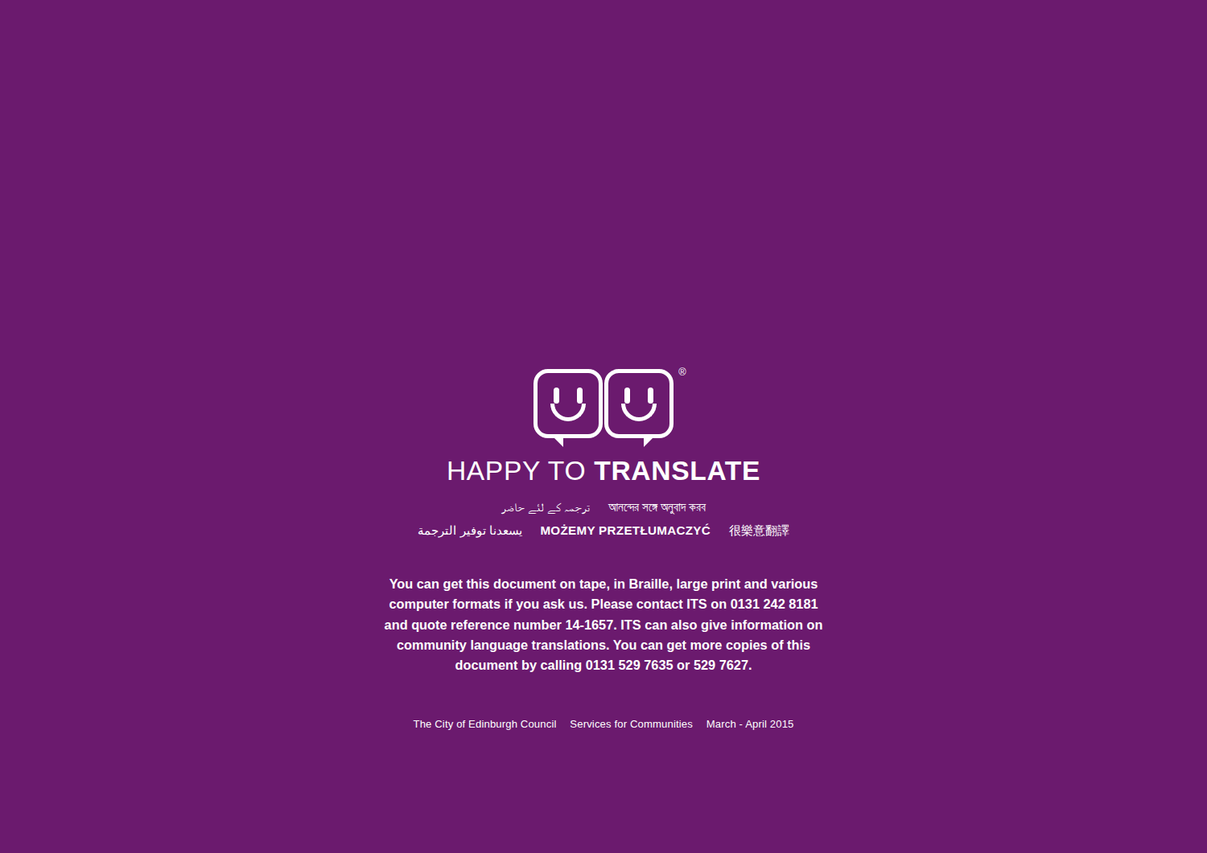®
HAPPY TO TRANSLATE
ترجمہ کے لئے حاضر আনন্দের সঙ্গে অনুবাদ করব يسعدنا توفير الترجمة MOŻEMY PRZETŁUMACZYĆ 很樂意翻譯
You can get this document on tape, in Braille, large print and various computer formats if you ask us. Please contact ITS on 0131 242 8181 and quote reference number 14-1657. ITS can also give information on community language translations. You can get more copies of this document by calling 0131 529 7635 or 529 7627.
The City of Edinburgh Council Services for Communities March - April 2015